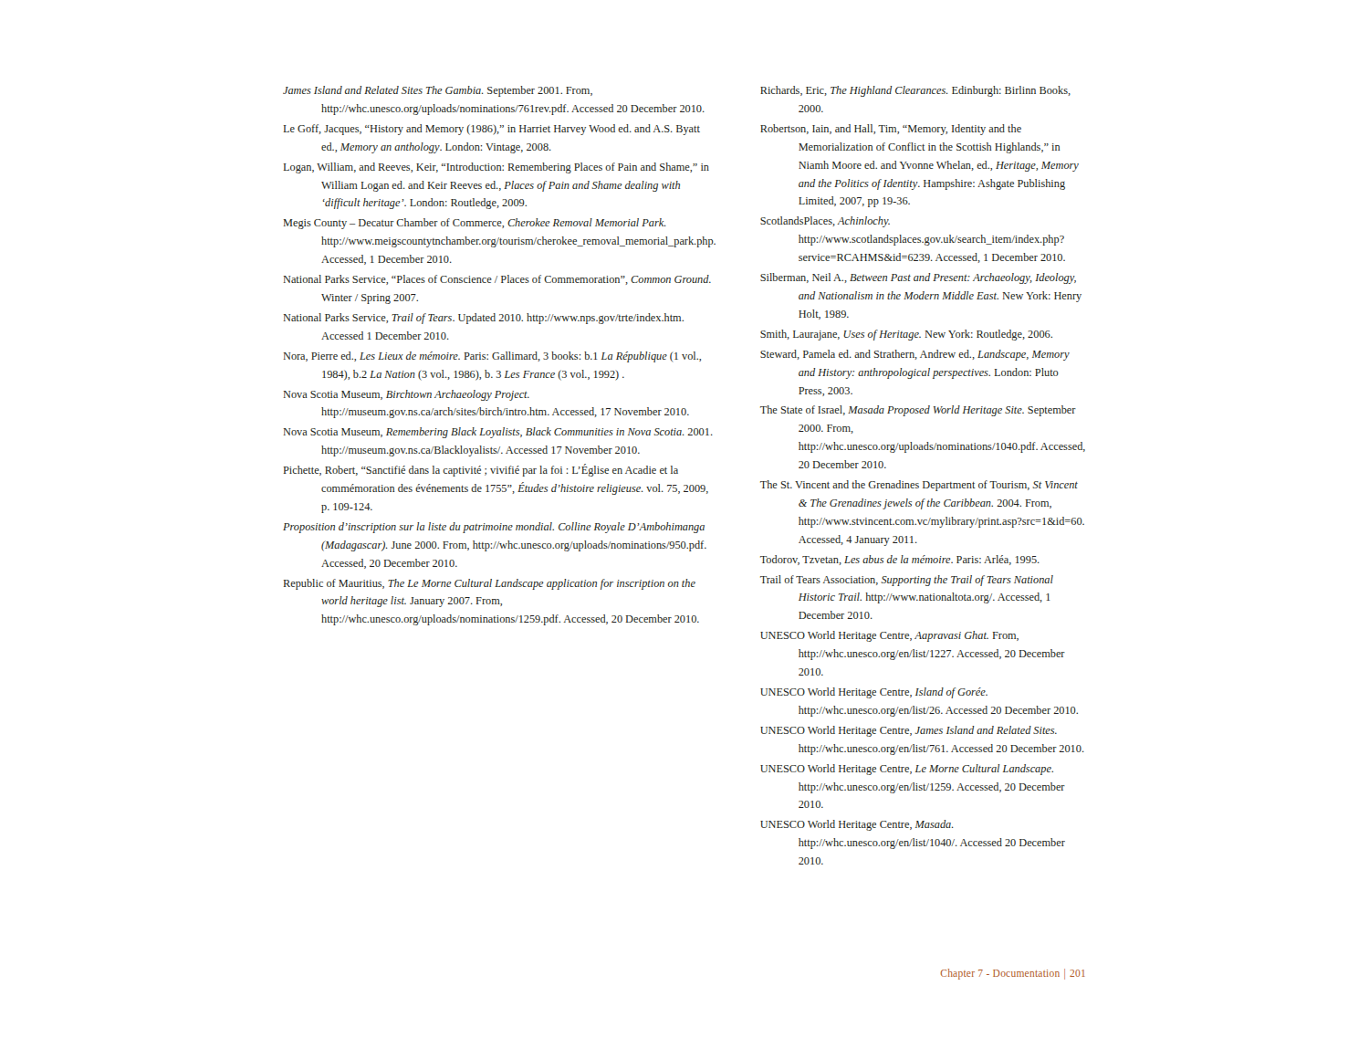James Island and Related Sites The Gambia. September 2001. From, http://whc.unesco.org/uploads/nominations/761rev.pdf. Accessed 20 December 2010.
Le Goff, Jacques, “History and Memory (1986),” in Harriet Harvey Wood ed. and A.S. Byatt ed., Memory an anthology. London: Vintage, 2008.
Logan, William, and Reeves, Keir, “Introduction: Remembering Places of Pain and Shame,” in William Logan ed. and Keir Reeves ed., Places of Pain and Shame dealing with ‘difficult heritage’. London: Routledge, 2009.
Megis County – Decatur Chamber of Commerce, Cherokee Removal Memorial Park. http://www.meigscountytnchamber.org/tourism/cherokee_removal_memorial_park.php. Accessed, 1 December 2010.
National Parks Service, “Places of Conscience / Places of Commemoration”, Common Ground. Winter / Spring 2007.
National Parks Service, Trail of Tears. Updated 2010. http://www.nps.gov/trte/index.htm. Accessed 1 December 2010.
Nora, Pierre ed., Les Lieux de mémoire. Paris: Gallimard, 3 books: b.1 La République (1 vol., 1984), b.2 La Nation (3 vol., 1986), b. 3 Les France (3 vol., 1992) .
Nova Scotia Museum, Birchtown Archaeology Project. http://museum.gov.ns.ca/arch/sites/birch/intro.htm. Accessed, 17 November 2010.
Nova Scotia Museum, Remembering Black Loyalists, Black Communities in Nova Scotia. 2001. http://museum.gov.ns.ca/Blackloyalists/. Accessed 17 November 2010.
Pichette, Robert, “Sanctifié dans la captivité ; vivifié par la foi : L’Église en Acadie et la commémoration des événements de 1755”, Études d’histoire religieuse. vol. 75, 2009, p. 109-124.
Proposition d’inscription sur la liste du patrimoine mondial. Colline Royale D’Ambohimanga (Madagascar). June 2000. From, http://whc.unesco.org/uploads/nominations/950.pdf. Accessed, 20 December 2010.
Republic of Mauritius, The Le Morne Cultural Landscape application for inscription on the world heritage list. January 2007. From, http://whc.unesco.org/uploads/nominations/1259.pdf. Accessed, 20 December 2010.
Richards, Eric, The Highland Clearances. Edinburgh: Birlinn Books, 2000.
Robertson, Iain, and Hall, Tim, “Memory, Identity and the Memorialization of Conflict in the Scottish Highlands,” in Niamh Moore ed. and Yvonne Whelan, ed., Heritage, Memory and the Politics of Identity. Hampshire: Ashgate Publishing Limited, 2007, pp 19-36.
ScotlandsPlaces, Achinlochy. http://www.scotlandsplaces.gov.uk/search_item/index.php?service=RCAHMS&id=6239. Accessed, 1 December 2010.
Silberman, Neil A., Between Past and Present: Archaeology, Ideology, and Nationalism in the Modern Middle East. New York: Henry Holt, 1989.
Smith, Laurajane, Uses of Heritage. New York: Routledge, 2006.
Steward, Pamela ed. and Strathern, Andrew ed., Landscape, Memory and History: anthropological perspectives. London: Pluto Press, 2003.
The State of Israel, Masada Proposed World Heritage Site. September 2000. From, http://whc.unesco.org/uploads/nominations/1040.pdf. Accessed, 20 December 2010.
The St. Vincent and the Grenadines Department of Tourism, St Vincent & The Grenadines jewels of the Caribbean. 2004. From, http://www.stvincent.com.vc/mylibrary/print.asp?src=1&id=60. Accessed, 4 January 2011.
Todorov, Tzvetan, Les abus de la mémoire. Paris: Arléa, 1995.
Trail of Tears Association, Supporting the Trail of Tears National Historic Trail. http://www.nationaltota.org/. Accessed, 1 December 2010.
UNESCO World Heritage Centre, Aapravasi Ghat. From, http://whc.unesco.org/en/list/1227. Accessed, 20 December 2010.
UNESCO World Heritage Centre, Island of Gorée. http://whc.unesco.org/en/list/26. Accessed 20 December 2010.
UNESCO World Heritage Centre, James Island and Related Sites. http://whc.unesco.org/en/list/761. Accessed 20 December 2010.
UNESCO World Heritage Centre, Le Morne Cultural Landscape. http://whc.unesco.org/en/list/1259. Accessed, 20 December 2010.
UNESCO World Heritage Centre, Masada. http://whc.unesco.org/en/list/1040/. Accessed 20 December 2010.
Chapter 7 - Documentation|201